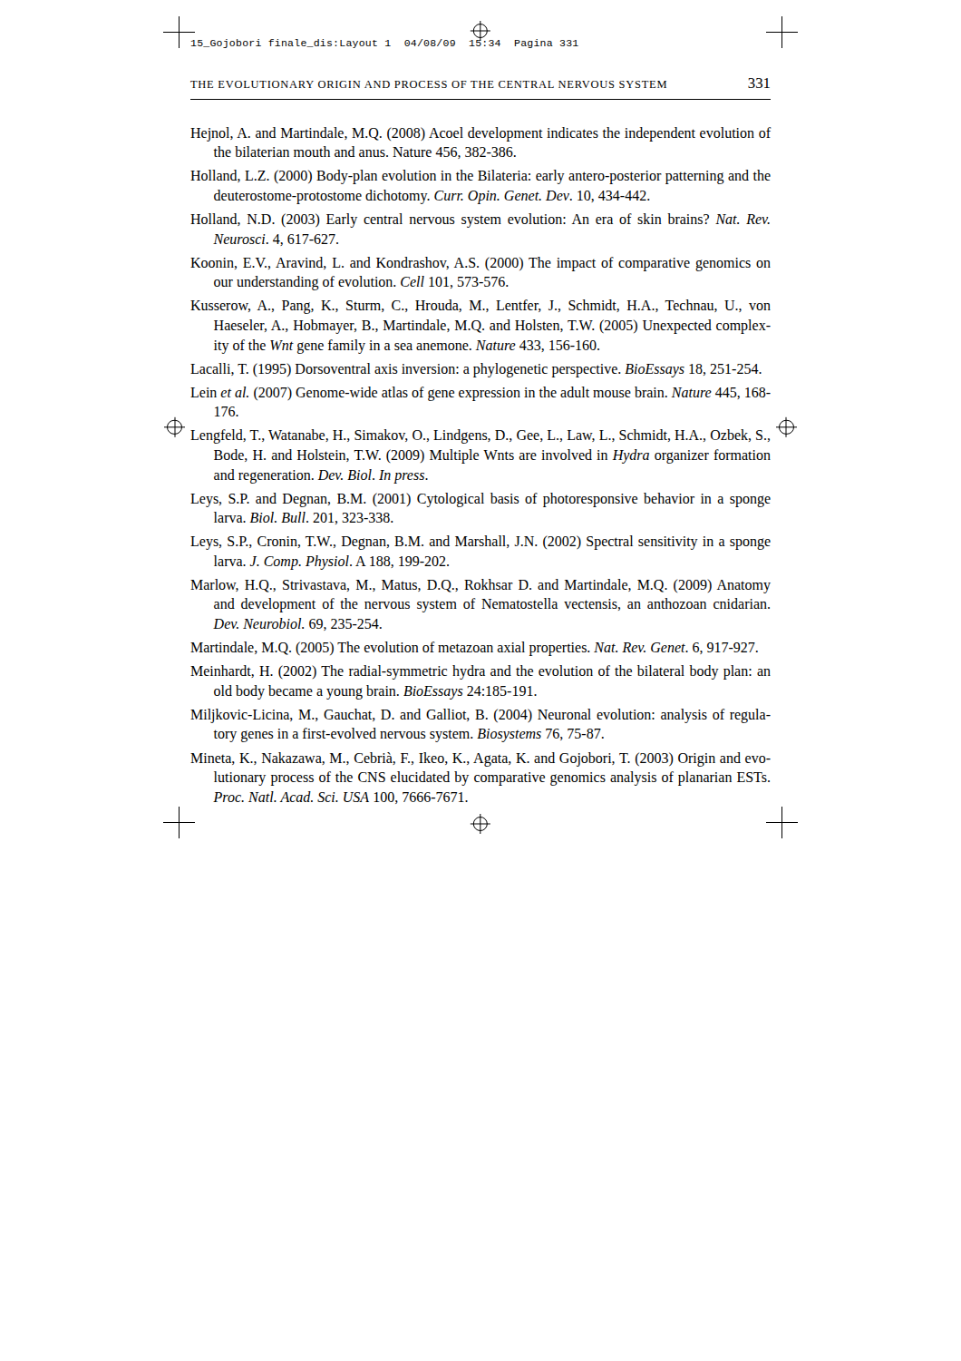15_Gojobori finale_dis:Layout 1 04/08/09 15:34 Pagina 331
The Evolutionary Origin and Process of the Central Nervous System 331
Hejnol, A. and Martindale, M.Q. (2008) Acoel development indicates the independent evolution of the bilaterian mouth and anus. Nature 456, 382-386.
Holland, L.Z. (2000) Body-plan evolution in the Bilateria: early antero-posterior patterning and the deuterostome-protostome dichotomy. Curr. Opin. Genet. Dev. 10, 434-442.
Holland, N.D. (2003) Early central nervous system evolution: An era of skin brains? Nat. Rev. Neurosci. 4, 617-627.
Koonin, E.V., Aravind, L. and Kondrashov, A.S. (2000) The impact of comparative genomics on our understanding of evolution. Cell 101, 573-576.
Kusserow, A., Pang, K., Sturm, C., Hrouda, M., Lentfer, J., Schmidt, H.A., Technau, U., von Haeseler, A., Hobmayer, B., Martindale, M.Q. and Holsten, T.W. (2005) Unexpected complexity of the Wnt gene family in a sea anemone. Nature 433, 156-160.
Lacalli, T. (1995) Dorsoventral axis inversion: a phylogenetic perspective. BioEssays 18, 251-254.
Lein et al. (2007) Genome-wide atlas of gene expression in the adult mouse brain. Nature 445, 168-176.
Lengfeld, T., Watanabe, H., Simakov, O., Lindgens, D., Gee, L., Law, L., Schmidt, H.A., Ozbek, S., Bode, H. and Holstein, T.W. (2009) Multiple Wnts are involved in Hydra organizer formation and regeneration. Dev. Biol. In press.
Leys, S.P. and Degnan, B.M. (2001) Cytological basis of photoresponsive behavior in a sponge larva. Biol. Bull. 201, 323-338.
Leys, S.P., Cronin, T.W., Degnan, B.M. and Marshall, J.N. (2002) Spectral sensitivity in a sponge larva. J. Comp. Physiol. A 188, 199-202.
Marlow, H.Q., Strivastava, M., Matus, D.Q., Rokhsar D. and Martindale, M.Q. (2009) Anatomy and development of the nervous system of Nematostella vectensis, an anthozoan cnidarian. Dev. Neurobiol. 69, 235-254.
Martindale, M.Q. (2005) The evolution of metazoan axial properties. Nat. Rev. Genet. 6, 917-927.
Meinhardt, H. (2002) The radial-symmetric hydra and the evolution of the bilateral body plan: an old body became a young brain. BioEssays 24:185-191.
Miljkovic-Licina, M., Gauchat, D. and Galliot, B. (2004) Neuronal evolution: analysis of regulatory genes in a first-evolved nervous system. Biosystems 76, 75-87.
Mineta, K., Nakazawa, M., Cebrià, F., Ikeo, K., Agata, K. and Gojobori, T. (2003) Origin and evolutionary process of the CNS elucidated by comparative genomics analysis of planarian ESTs. Proc. Natl. Acad. Sci. USA 100, 7666-7671.